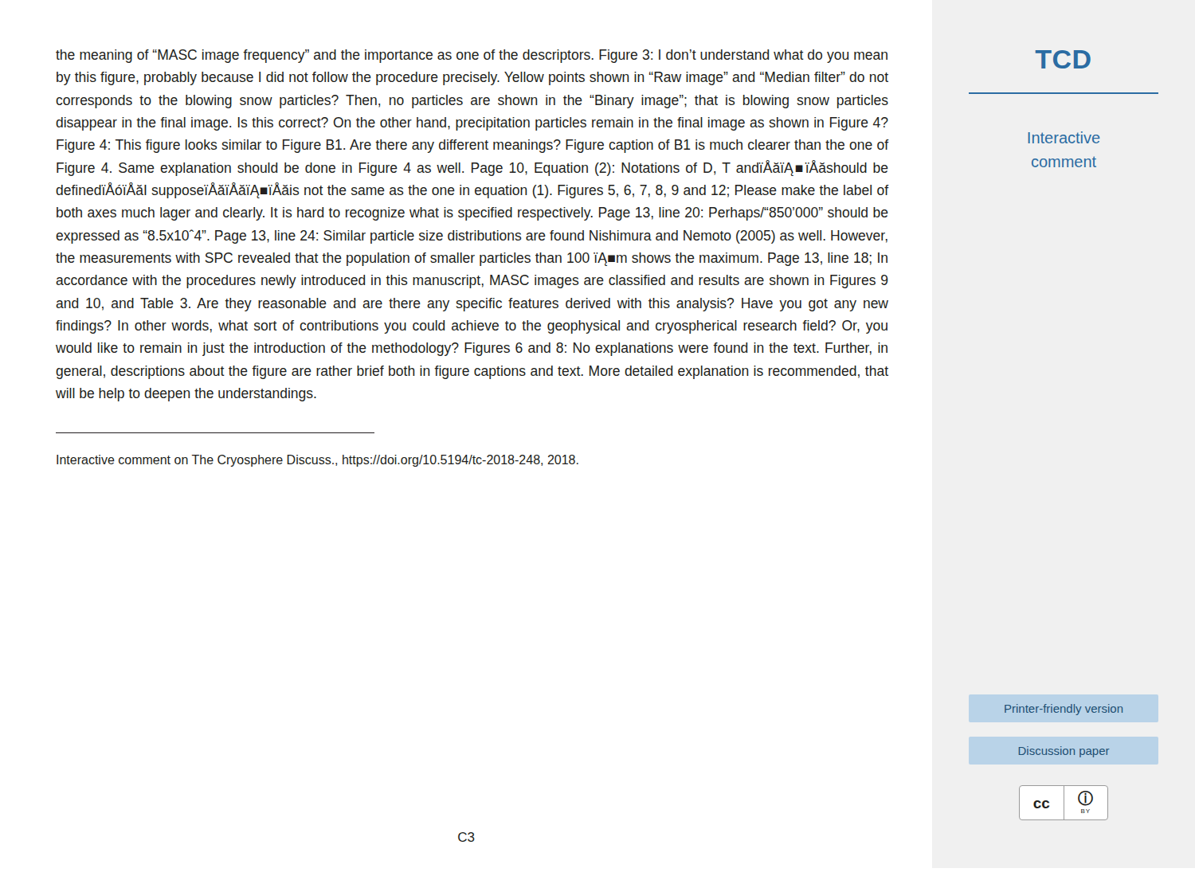TCD
Interactive
comment
Printer-friendly version Discussion paper
cc
ⓘ BY
the meaning of “MASC image frequency” and the importance as one of the descriptors. Figure 3: I don’t understand what do you mean by this figure, probably because I did not follow the procedure precisely. Yellow points shown in “Raw image” and “Median filter” do not corresponds to the blowing snow particles? Then, no particles are shown in the “Binary image”; that is blowing snow particles disappear in the final image. Is this correct? On the other hand, precipitation particles remain in the final image as shown in Figure 4? Figure 4: This figure looks similar to Figure B1. Are there any different meanings? Figure caption of B1 is much clearer than the one of Figure 4. Same explanation should be done in Figure 4 as well. Page 10, Equation (2): Notations of D, T andïÅăïĄ■ïÅăshould be definedïÅóïÅăI supposeïÅăïÅăïĄ■ïÅăis not the same as the one in equation (1). Figures 5, 6, 7, 8, 9 and 12; Please make the label of both axes much lager and clearly. It is hard to recognize what is specified respectively. Page 13, line 20: Perhaps/“850’000” should be expressed as “8.5x10ˆ4”. Page 13, line 24: Similar particle size distributions are found Nishimura and Nemoto (2005) as well. However, the measurements with SPC revealed that the population of smaller particles than 100 ïĄ■m shows the maximum. Page 13, line 18; In accordance with the procedures newly introduced in this manuscript, MASC images are classified and results are shown in Figures 9 and 10, and Table 3. Are they reasonable and are there any specific features derived with this analysis? Have you got any new findings? In other words, what sort of contributions you could achieve to the geophysical and cryospherical research field? Or, you would like to remain in just the introduction of the methodology? Figures 6 and 8: No explanations were found in the text. Further, in general, descriptions about the figure are rather brief both in figure captions and text. More detailed explanation is recommended, that will be help to deepen the understandings.
Interactive comment on The Cryosphere Discuss., https://doi.org/10.5194/tc-2018-248, 2018.
C3